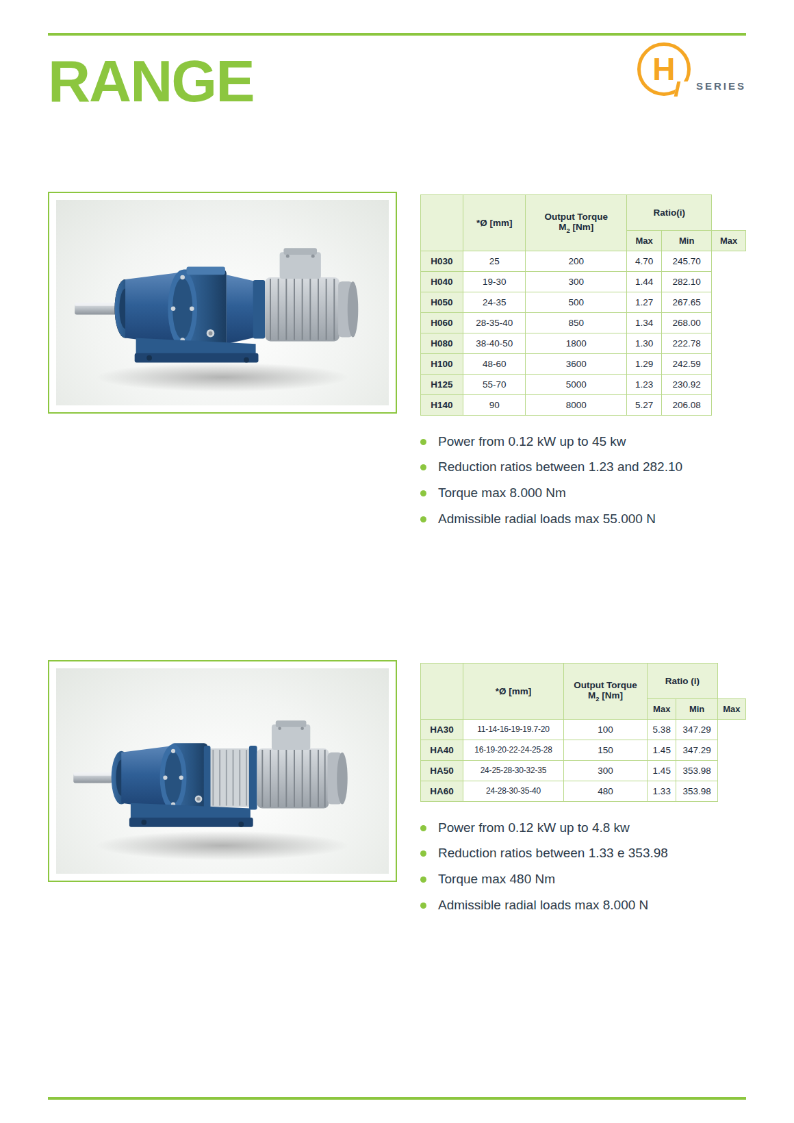RANGE
H
SERIES
H series technical data
| | *Ø [mm] | Output Torque M 2 [Nm] | Ratio(i) |
| --- | --- | --- | --- |
| Max | Min | Max |
| H030 | 25 | 200 | 4.70 | 245.70 |
| H040 | 19-30 | 300 | 1.44 | 282.10 |
| H050 | 24-35 | 500 | 1.27 | 267.65 |
| H060 | 28-35-40 | 850 | 1.34 | 268.00 |
| H080 | 38-40-50 | 1800 | 1.30 | 222.78 |
| H100 | 48-60 | 3600 | 1.29 | 242.59 |
| H125 | 55-70 | 5000 | 1.23 | 230.92 |
| H140 | 90 | 8000 | 5.27 | 206.08 |
Power from 0.12 kW up to 45 kw
Reduction ratios between 1.23 and 282.10
Torque max 8.000 Nm
Admissible radial loads max 55.000 N
HA series technical data
| | *Ø [mm] | Output Torque M 2 [Nm] | Ratio (i) |
| --- | --- | --- | --- |
| Max | Min | Max |
| HA30 | 11-14-16-19-19.7-20 | 100 | 5.38 | 347.29 |
| HA40 | 16-19-20-22-24-25-28 | 150 | 1.45 | 347.29 |
| HA50 | 24-25-28-30-32-35 | 300 | 1.45 | 353.98 |
| HA60 | 24-28-30-35-40 | 480 | 1.33 | 353.98 |
Power from 0.12 kW up to 4.8 kw
Reduction ratios between 1.33 e 353.98
Torque max 480 Nm
Admissible radial loads max 8.000 N